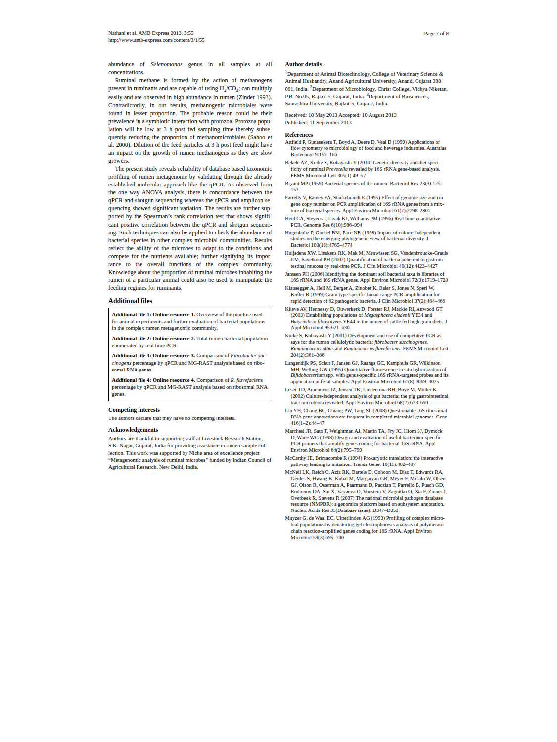Nathani et al. AMB Express 2013, 3:55
http://www.amb-express.com/content/3/1/55
Page 7 of 8
abundance of Selenomonas genus in all samples at all concentrations.
Ruminal methane is formed by the action of methanogens present in ruminants and are capable of using H2/CO2; can multiply easily and are observed in high abundance in rumen (Zinder 1993). Contradictorily, in our results, methanogenic microbiales were found in lesser proportion. The probable reason could be their prevalence in a symbiotic interaction with protozoa. Protozoa population will be low at 3 h post fed sampling time thereby subsequently reducing the proportion of methanomicrobiales (Sahoo et al. 2000). Dilution of the feed particles at 3 h post feed might have an impact on the growth of rumen methanogens as they are slow growers.
The present study reveals reliability of database based taxonomic profiling of rumen metagenome by validating through the already established molecular approach like the qPCR. As observed from the one way ANOVA analysis, there is concordance between the qPCR and shotgun sequencing whereas the qPCR and amplicon sequencing showed significant variation. The results are further supported by the Spearman’s rank correlation test that shows significant positive correlation between the qPCR and shotgun sequencing. Such techniques can also be applied to check the abundance of bacterial species in other complex microbial communities. Results reflect the ability of the microbes to adapt to the conditions and compete for the nutrients available; further signifying its importance to the overall functions of the complex community. Knowledge about the proportion of ruminal microbes inhabiting the rumen of a particular animal could also be used to manipulate the feeding regimes for ruminants.
Additional files
Additional file 1: Online resource 1. Overview of the pipeline used for animal experiments and further evaluation of bacterial populations in the complex rumen metagenomic community.
Additional file 2: Online resource 2. Total rumen bacterial population enumerated by real time PCR.
Additional file 3: Online resource 3. Comparison of Fibrobacter succinogens percentage by qPCR and MG-RAST analysis based on ribosomal RNA genes.
Additional file 4: Online resource 4. Comparison of R. flavefaciens percentage by qPCR and MG-RAST analysis based on ribosomal RNA genes.
Competing interests
The authors declare that they have no competing interests.
Acknowledgements
Authors are thankful to supporting staff at Livestock Research Station, S.K. Nagar, Gujarat, India for providing assistance in rumen sample collection. This work was supported by Niche area of excellence project “Metagenomic analysis of ruminal microbes” funded by Indian Council of Agricultural Research, New Delhi, India.
Author details
1Department of Animal Biotechnology, College of Veterinary Science & Animal Husbandry, Anand Agricultural University, Anand, Gujarat 388 001, India. 2Department of Microbiology, Christ College, Vidhya Niketan, P.B. No.05, Rajkot-5, Gujarat, India. 3Department of Biosciences, Saurashtra University, Rajkot-5, Gujarat, India.
Received: 10 May 2013 Accepted: 10 August 2013
Published: 11 September 2013
References
Attfield P, Gunasekera T, Boyd A, Deere D, Veal D (1999) Applications of flow cytometry to microbiology of food and beverage industries. Australas Biotechnol 9:159–166
Bekele AZ, Koike S, Kobayashi Y (2010) Genetic diversity and diet specificity of ruminal Prevotella revealed by 16S rRNA gene-based analysis. FEMS Microbiol Lett 305(1):49–57
Bryant MP (1959) Bacterial species of the rumen. Bacteriol Rev 23(3):125–153
Farrelly V, Rainey FA, Stackebrandt E (1995) Effect of genome size and rrn gene copy number on PCR amplification of 16S rRNA genes from a mixture of bacterial species. Appl Environ Microbiol 61(7):2798–2801
Heid CA, Stevens J, Livak KJ, Williams PM (1996) Real time quantitative PCR. Genome Res 6(10):986–994
Hugenholtz P, Goebel BM, Pace NR (1998) Impact of culture-independent studies on the emerging phylogenetic view of bacterial diversity. J Bacteriol 180(18):4765–4774
Huijsdens XW, Linskens RK, Mak M, Meuwissen SG, Vandenbroucke-Grauls CM, Savelkoul PH (2002) Quantification of bacteria adherent to gastrointestinal mucosa by real-time PCR. J Clin Microbiol 40(12):4423–4427
Janssen PH (2006) Identifying the dominant soil bacterial taxa in libraries of 16S rRNA and 16S rRNA genes. Appl Environ Microbiol 72(3):1719–1728
Klausegger A, Hell M, Berger A, Zinober K, Baier S, Jones N, Sperl W, Kofler B (1999) Gram type-specific broad-range PCR amplification for rapid detection of 62 pathogenic bacteria. J Clin Microbiol 37(2):464–466
Klieve AV, Hennessy D, Ouwerkerk D, Forster RJ, Mackie RI, Attwood GT (2003) Establishing populations of Megasphaera elsdenii YE34 and Butyrivibrio fibrisolvens YE44 in the rumen of cattle fed high grain diets. J Appl Microbiol 95:621–630
Koike S, Kobayashi Y (2001) Development and use of competitive PCR assays for the rumen cellulolytic bacteria: fibrobacter succinogenes, Ruminococcus albus and Ruminococcus flavefaciens. FEMS Microbiol Lett 204(2):361–366
Langendijk PS, Schut F, Jansen GJ, Raangs GC, Kamphuis GR, Wilkinson MH, Welling GW (1995) Quantitative fluorescence in situ hybridization of Bifidobacterium spp. with genus-specific 16S rRNA-targeted probes and its application in fecal samples. Appl Environ Microbiol 61(8):3069–3075
Leser TD, Amenuvor JZ, Jensen TK, Lindecrona RH, Boye M, Moller K (2002) Culture-independent analysis of gut bacteria: the pig gastrointestinal tract microbiota revisited. Appl Environ Microbiol 68(2):673–690
Lin YH, Chang BC, Chiang PW, Tang SL (2008) Questionable 16S ribosomal RNA gene annotations are frequent in completed microbial genomes. Gene 416(1–2):44–47
Marchesi JR, Sato T, Weightman AJ, Martin TA, Fry JC, Hiom SJ, Dymock D, Wade WG (1998) Design and evaluation of useful bacterium-specific PCR primers that amplify genes coding for bacterial 16S rRNA. Appl Environ Microbiol 64(2):795–799
McCarthy JE, Brimacombe R (1994) Prokaryotic translation: the interactive pathway leading to initiation. Trends Genet 10(11):402–407
McNeil LK, Reich C, Aziz RK, Bartels D, Cohoon M, Disz T, Edwards RA, Gerdes S, Hwang K, Kubal M, Margaryan GR, Meyer F, Mihalo W, Olsen GJ, Olson R, Osterman A, Paarmann D, Paczian T, Parrello B, Pusch GD, Rodionov DA, Shi X, Vassieva O, Vonstein V, Zagnitko O, Xia F, Zinner J, Overbeek R, Stevens R (2007) The national microbial pathogen database resource (NMPDR): a genomics platform based on subsystem annotation. Nucleic Acids Res 35(Database issue): D347–D353
Muyzer G, de Waal EC, Uitterlinden AG (1993) Profiling of complex microbial populations by denaturing gel electrophoresis analysis of polymerase chain reaction-amplified genes coding for 16S rRNA. Appl Environ Microbiol 59(3):695–700